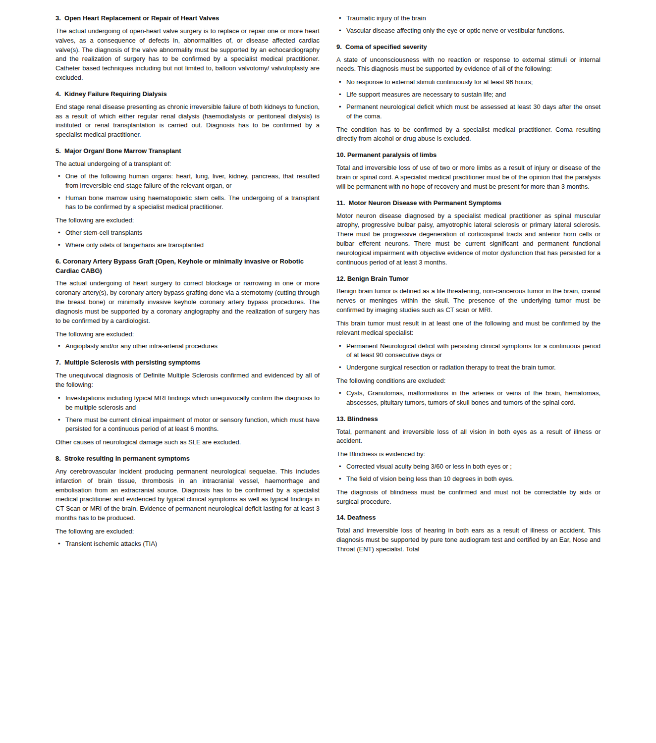3. Open Heart Replacement or Repair of Heart Valves
The actual undergoing of open-heart valve surgery is to replace or repair one or more heart valves, as a consequence of defects in, abnormalities of, or disease affected cardiac valve(s). The diagnosis of the valve abnormality must be supported by an echocardiography and the realization of surgery has to be confirmed by a specialist medical practitioner. Catheter based techniques including but not limited to, balloon valvotomy/ valvuloplasty are excluded.
4. Kidney Failure Requiring Dialysis
End stage renal disease presenting as chronic irreversible failure of both kidneys to function, as a result of which either regular renal dialysis (haemodialysis or peritoneal dialysis) is instituted or renal transplantation is carried out. Diagnosis has to be confirmed by a specialist medical practitioner.
5. Major Organ/ Bone Marrow Transplant
The actual undergoing of a transplant of:
One of the following human organs: heart, lung, liver, kidney, pancreas, that resulted from irreversible end-stage failure of the relevant organ, or
Human bone marrow using haematopoietic stem cells. The undergoing of a transplant has to be confirmed by a specialist medical practitioner.
The following are excluded:
Other stem-cell transplants
Where only islets of langerhans are transplanted
6. Coronary Artery Bypass Graft (Open, Keyhole or minimally invasive or Robotic Cardiac CABG)
The actual undergoing of heart surgery to correct blockage or narrowing in one or more coronary artery(s), by coronary artery bypass grafting done via a sternotomy (cutting through the breast bone) or minimally invasive keyhole coronary artery bypass procedures. The diagnosis must be supported by a coronary angiography and the realization of surgery has to be confirmed by a cardiologist.
The following are excluded:
Angioplasty and/or any other intra-arterial procedures
7. Multiple Sclerosis with persisting symptoms
The unequivocal diagnosis of Definite Multiple Sclerosis confirmed and evidenced by all of the following:
Investigations including typical MRI findings which unequivocally confirm the diagnosis to be multiple sclerosis and
There must be current clinical impairment of motor or sensory function, which must have persisted for a continuous period of at least 6 months.
Other causes of neurological damage such as SLE are excluded.
8. Stroke resulting in permanent symptoms
Any cerebrovascular incident producing permanent neurological sequelae. This includes infarction of brain tissue, thrombosis in an intracranial vessel, haemorrhage and embolisation from an extracranial source. Diagnosis has to be confirmed by a specialist medical practitioner and evidenced by typical clinical symptoms as well as typical findings in CT Scan or MRI of the brain. Evidence of permanent neurological deficit lasting for at least 3 months has to be produced.
The following are excluded:
Transient ischemic attacks (TIA)
Traumatic injury of the brain
Vascular disease affecting only the eye or optic nerve or vestibular functions.
9. Coma of specified severity
A state of unconsciousness with no reaction or response to external stimuli or internal needs. This diagnosis must be supported by evidence of all of the following:
No response to external stimuli continuously for at least 96 hours;
Life support measures are necessary to sustain life; and
Permanent neurological deficit which must be assessed at least 30 days after the onset of the coma.
The condition has to be confirmed by a specialist medical practitioner. Coma resulting directly from alcohol or drug abuse is excluded.
10. Permanent paralysis of limbs
Total and irreversible loss of use of two or more limbs as a result of injury or disease of the brain or spinal cord. A specialist medical practitioner must be of the opinion that the paralysis will be permanent with no hope of recovery and must be present for more than 3 months.
11. Motor Neuron Disease with Permanent Symptoms
Motor neuron disease diagnosed by a specialist medical practitioner as spinal muscular atrophy, progressive bulbar palsy, amyotrophic lateral sclerosis or primary lateral sclerosis. There must be progressive degeneration of corticospinal tracts and anterior horn cells or bulbar efferent neurons. There must be current significant and permanent functional neurological impairment with objective evidence of motor dysfunction that has persisted for a continuous period of at least 3 months.
12. Benign Brain Tumor
Benign brain tumor is defined as a life threatening, non-cancerous tumor in the brain, cranial nerves or meninges within the skull. The presence of the underlying tumor must be confirmed by imaging studies such as CT scan or MRI.
This brain tumor must result in at least one of the following and must be confirmed by the relevant medical specialist:
Permanent Neurological deficit with persisting clinical symptoms for a continuous period of at least 90 consecutive days or
Undergone surgical resection or radiation therapy to treat the brain tumor.
The following conditions are excluded:
Cysts, Granulomas, malformations in the arteries or veins of the brain, hematomas, abscesses, pituitary tumors, tumors of skull bones and tumors of the spinal cord.
13. Blindness
Total, permanent and irreversible loss of all vision in both eyes as a result of illness or accident.
The Blindness is evidenced by:
Corrected visual acuity being 3/60 or less in both eyes or ;
The field of vision being less than 10 degrees in both eyes.
The diagnosis of blindness must be confirmed and must not be correctable by aids or surgical procedure.
14. Deafness
Total and irreversible loss of hearing in both ears as a result of illness or accident. This diagnosis must be supported by pure tone audiogram test and certified by an Ear, Nose and Throat (ENT) specialist. Total